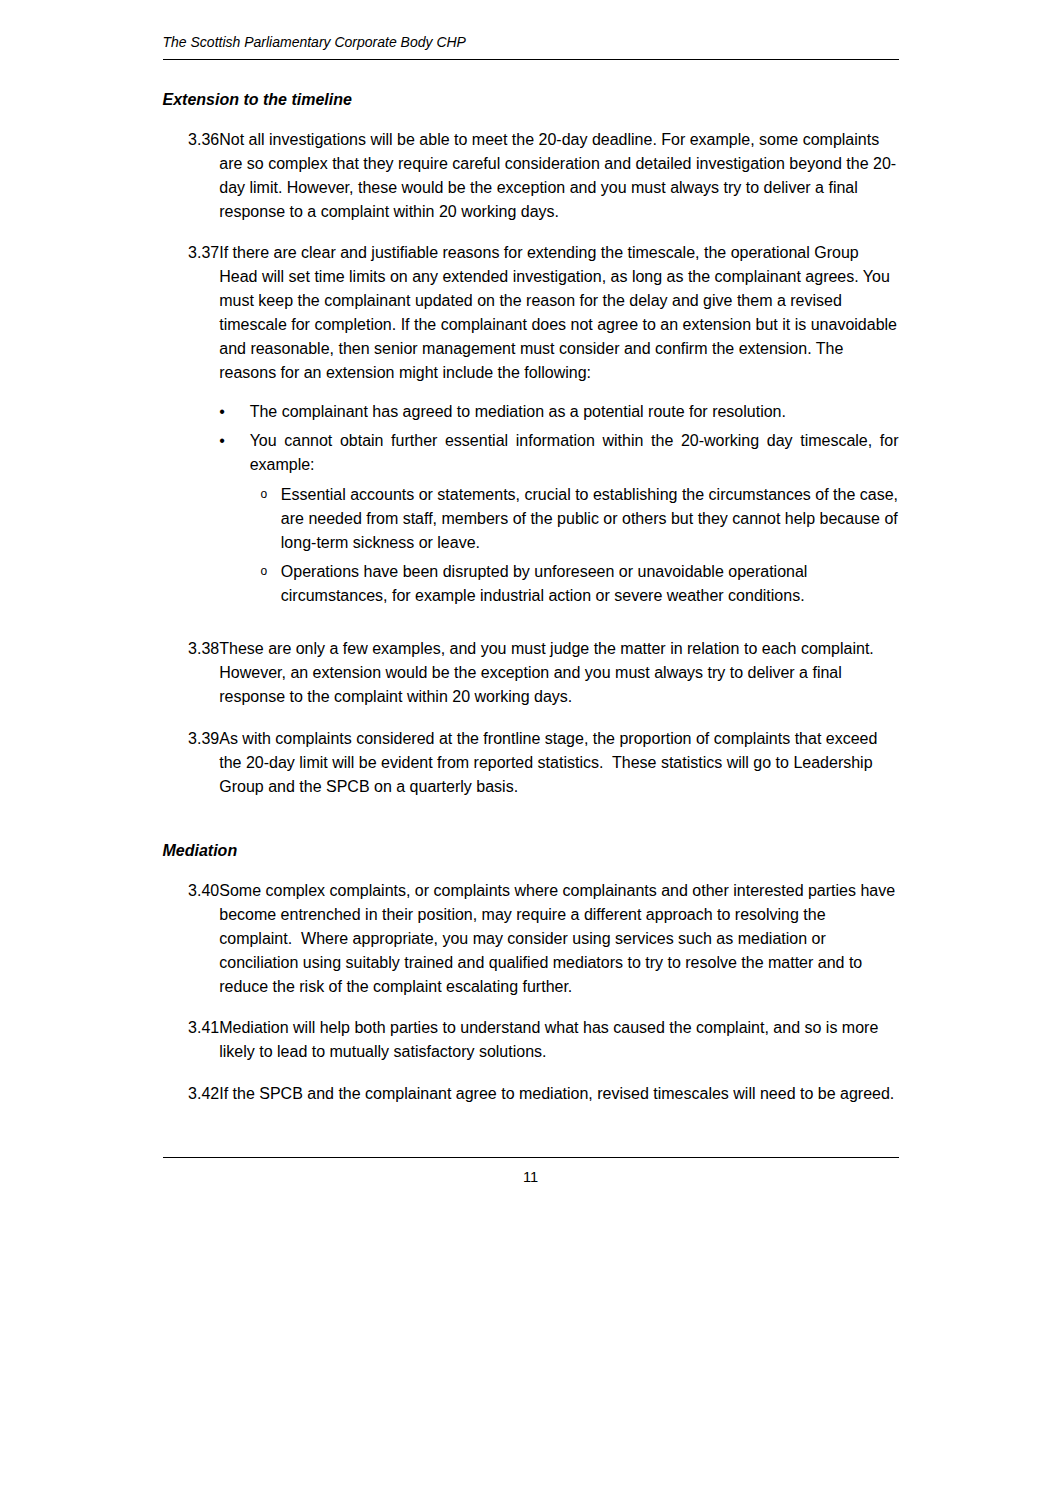The Scottish Parliamentary Corporate Body CHP
Extension to the timeline
3.36
Not all investigations will be able to meet the 20-day deadline. For example, some complaints are so complex that they require careful consideration and detailed investigation beyond the 20-day limit. However, these would be the exception and you must always try to deliver a final response to a complaint within 20 working days.
3.37
If there are clear and justifiable reasons for extending the timescale, the operational Group Head will set time limits on any extended investigation, as long as the complainant agrees. You must keep the complainant updated on the reason for the delay and give them a revised timescale for completion. If the complainant does not agree to an extension but it is unavoidable and reasonable, then senior management must consider and confirm the extension. The reasons for an extension might include the following:
• The complainant has agreed to mediation as a potential route for resolution.
• You cannot obtain further essential information within the 20-working day timescale, for example:
o Essential accounts or statements, crucial to establishing the circumstances of the case, are needed from staff, members of the public or others but they cannot help because of long-term sickness or leave.
o Operations have been disrupted by unforeseen or unavoidable operational circumstances, for example industrial action or severe weather conditions.
3.38
These are only a few examples, and you must judge the matter in relation to each complaint. However, an extension would be the exception and you must always try to deliver a final response to the complaint within 20 working days.
3.39
As with complaints considered at the frontline stage, the proportion of complaints that exceed the 20-day limit will be evident from reported statistics. These statistics will go to Leadership Group and the SPCB on a quarterly basis.
Mediation
3.40
Some complex complaints, or complaints where complainants and other interested parties have become entrenched in their position, may require a different approach to resolving the complaint. Where appropriate, you may consider using services such as mediation or conciliation using suitably trained and qualified mediators to try to resolve the matter and to reduce the risk of the complaint escalating further.
3.41
Mediation will help both parties to understand what has caused the complaint, and so is more likely to lead to mutually satisfactory solutions.
3.42
If the SPCB and the complainant agree to mediation, revised timescales will need to be agreed.
11